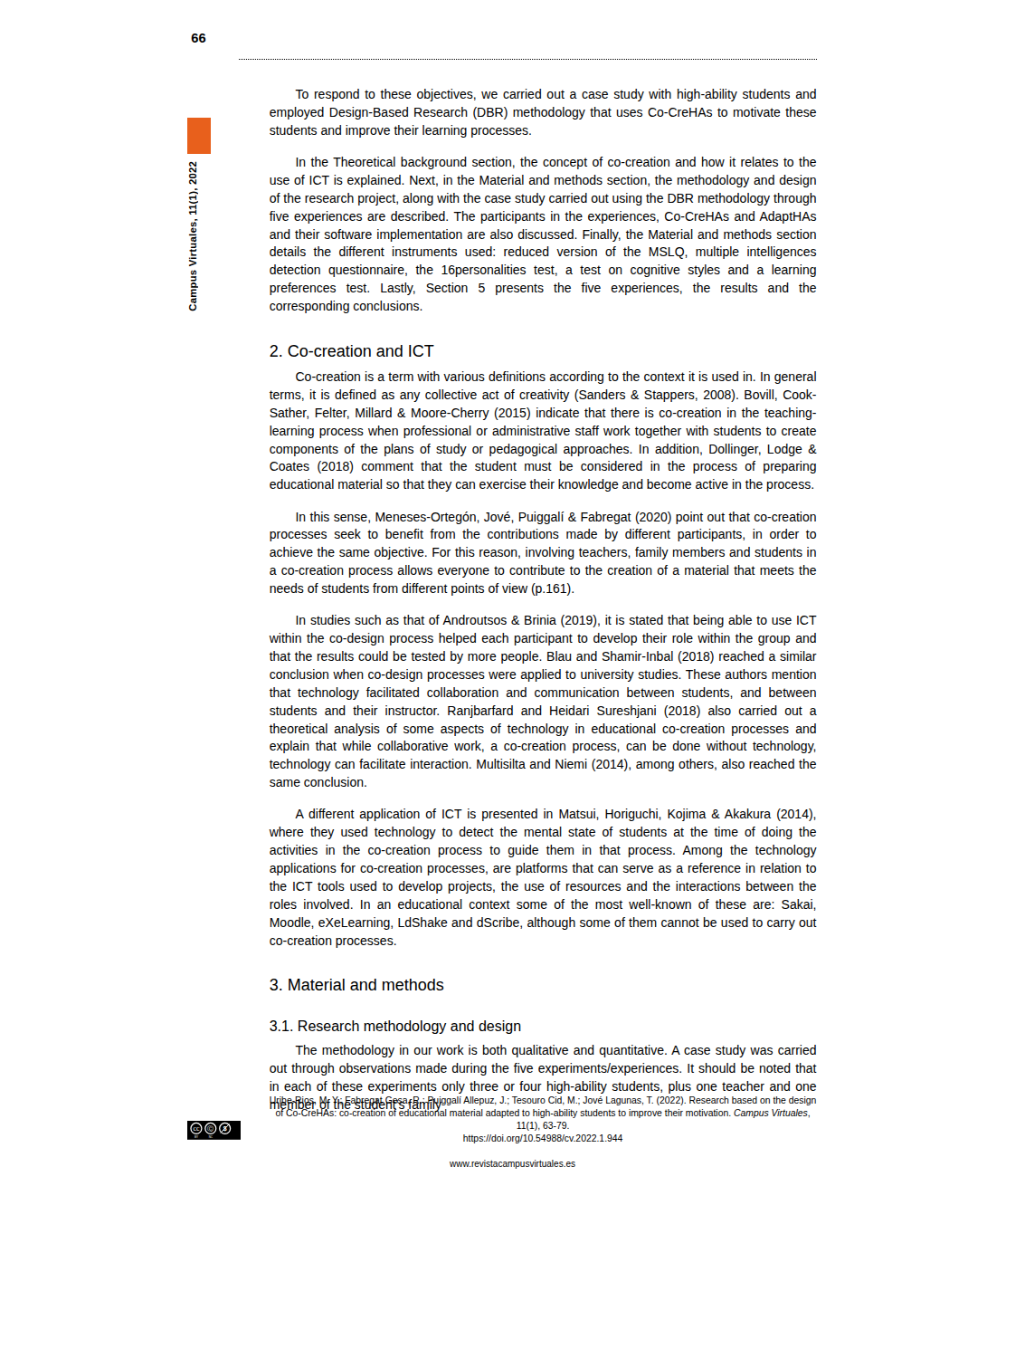66
Campus Virtuales, 11(1), 2022
To respond to these objectives, we carried out a case study with high-ability students and employed Design-Based Research (DBR) methodology that uses Co-CreHAs to motivate these students and improve their learning processes.
In the Theoretical background section, the concept of co-creation and how it relates to the use of ICT is explained. Next, in the Material and methods section, the methodology and design of the research project, along with the case study carried out using the DBR methodology through five experiences are described. The participants in the experiences, Co-CreHAs and AdaptHAs and their software implementation are also discussed. Finally, the Material and methods section details the different instruments used: reduced version of the MSLQ, multiple intelligences detection questionnaire, the 16personalities test, a test on cognitive styles and a learning preferences test. Lastly, Section 5 presents the five experiences, the results and the corresponding conclusions.
2. Co-creation and ICT
Co-creation is a term with various definitions according to the context it is used in. In general terms, it is defined as any collective act of creativity (Sanders & Stappers, 2008). Bovill, Cook-Sather, Felter, Millard & Moore-Cherry (2015) indicate that there is co-creation in the teaching-learning process when professional or administrative staff work together with students to create components of the plans of study or pedagogical approaches. In addition, Dollinger, Lodge & Coates (2018) comment that the student must be considered in the process of preparing educational material so that they can exercise their knowledge and become active in the process.
In this sense, Meneses-Ortegón, Jové, Puiggalí & Fabregat (2020) point out that co-creation processes seek to benefit from the contributions made by different participants, in order to achieve the same objective. For this reason, involving teachers, family members and students in a co-creation process allows everyone to contribute to the creation of a material that meets the needs of students from different points of view (p.161).
In studies such as that of Androutsos & Brinia (2019), it is stated that being able to use ICT within the co-design process helped each participant to develop their role within the group and that the results could be tested by more people. Blau and Shamir-Inbal (2018) reached a similar conclusion when co-design processes were applied to university studies. These authors mention that technology facilitated collaboration and communication between students, and between students and their instructor. Ranjbarfard and Heidari Sureshjani (2018) also carried out a theoretical analysis of some aspects of technology in educational co-creation processes and explain that while collaborative work, a co-creation process, can be done without technology, technology can facilitate interaction. Multisilta and Niemi (2014), among others, also reached the same conclusion.
A different application of ICT is presented in Matsui, Horiguchi, Kojima & Akakura (2014), where they used technology to detect the mental state of students at the time of doing the activities in the co-creation process to guide them in that process. Among the technology applications for co-creation processes, are platforms that can serve as a reference in relation to the ICT tools used to develop projects, the use of resources and the interactions between the roles involved. In an educational context some of the most well-known of these are: Sakai, Moodle, eXeLearning, LdShake and dScribe, although some of them cannot be used to carry out co-creation processes.
3. Material and methods
3.1. Research methodology and design
The methodology in our work is both qualitative and quantitative. A case study was carried out through observations made during the five experiments/experiences. It should be noted that in each of these experiments only three or four high-ability students, plus one teacher and one member of the student's family
cc Ⓒ $ BY NC
Uribe-Rios, M. Y.; Fabregat Gesa, R.; Puiggalí Allepuz, J.; Tesouro Cid, M.; Jové Lagunas, T. (2022). Research based on the design of Co-CreHAs: co-creation of educational material adapted to high-ability students to improve their motivation. Campus Virtuales, 11(1), 63-79.
https://doi.org/10.54988/cv.2022.1.944
www.revistacampusvirtuales.es